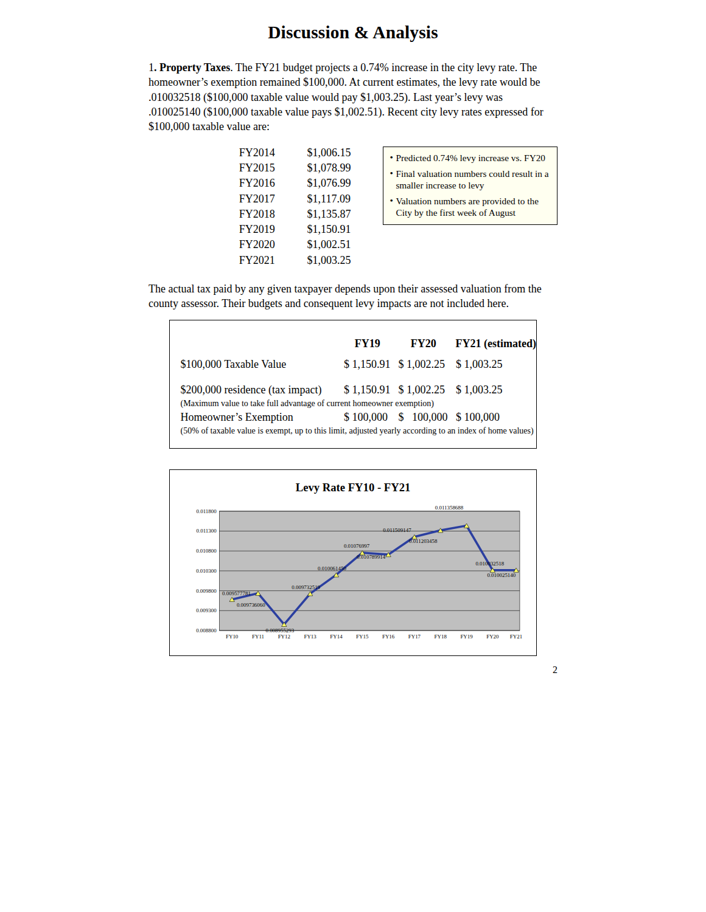Discussion & Analysis
1. Property Taxes. The FY21 budget projects a 0.74% increase in the city levy rate. The homeowner’s exemption remained $100,000. At current estimates, the levy rate would be .010032518 ($100,000 taxable value would pay $1,003.25). Last year’s levy was .010025140 ($100,000 taxable value pays $1,002.51). Recent city levy rates expressed for $100,000 taxable value are:
| FY2014 | $1,006.15 |
| FY2015 | $1,078.99 |
| FY2016 | $1,076.99 |
| FY2017 | $1,117.09 |
| FY2018 | $1,135.87 |
| FY2019 | $1,150.91 |
| FY2020 | $1,002.51 |
| FY2021 | $1,003.25 |
Predicted 0.74% levy increase vs. FY20
Final valuation numbers could result in a smaller increase to levy
Valuation numbers are provided to the City by the first week of August
The actual tax paid by any given taxpayer depends upon their assessed valuation from the county assessor. Their budgets and consequent levy impacts are not included here.
| | FY19 | FY20 | FY21 (estimated) |
| --- | --- | --- | --- |
| $100,000 Taxable Value | $ 1,150.91 | $ 1,002.25 | $ 1,003.25 |
| $200,000 residence (tax impact) | $ 1,150.91 | $ 1,002.25 | $ 1,003.25 |
| (Maximum value to take full advantage of current homeowner exemption) |
| Homeowner’s Exemption | $ 100,000 | $ 100,000 | $ 100,000 |
| (50% of taxable value is exempt, up to this limit, adjusted yearly according to an index of home values) |
Levy Rate FY10 - FY21
0.011800 0.011300 0.010800 0.010300 0.009800 0.009300 0.008800 FY10 FY11 FY12 FY13 FY14 FY15 FY16 FY17 FY18 FY19 FY20 FY21 0.009577781 0.009736060 0.008955293 0.009732519 0.010061450 0.01076997 0.010789914 0.011509147 0.011203458 0.011358688 0.010032518 0.010025140
2